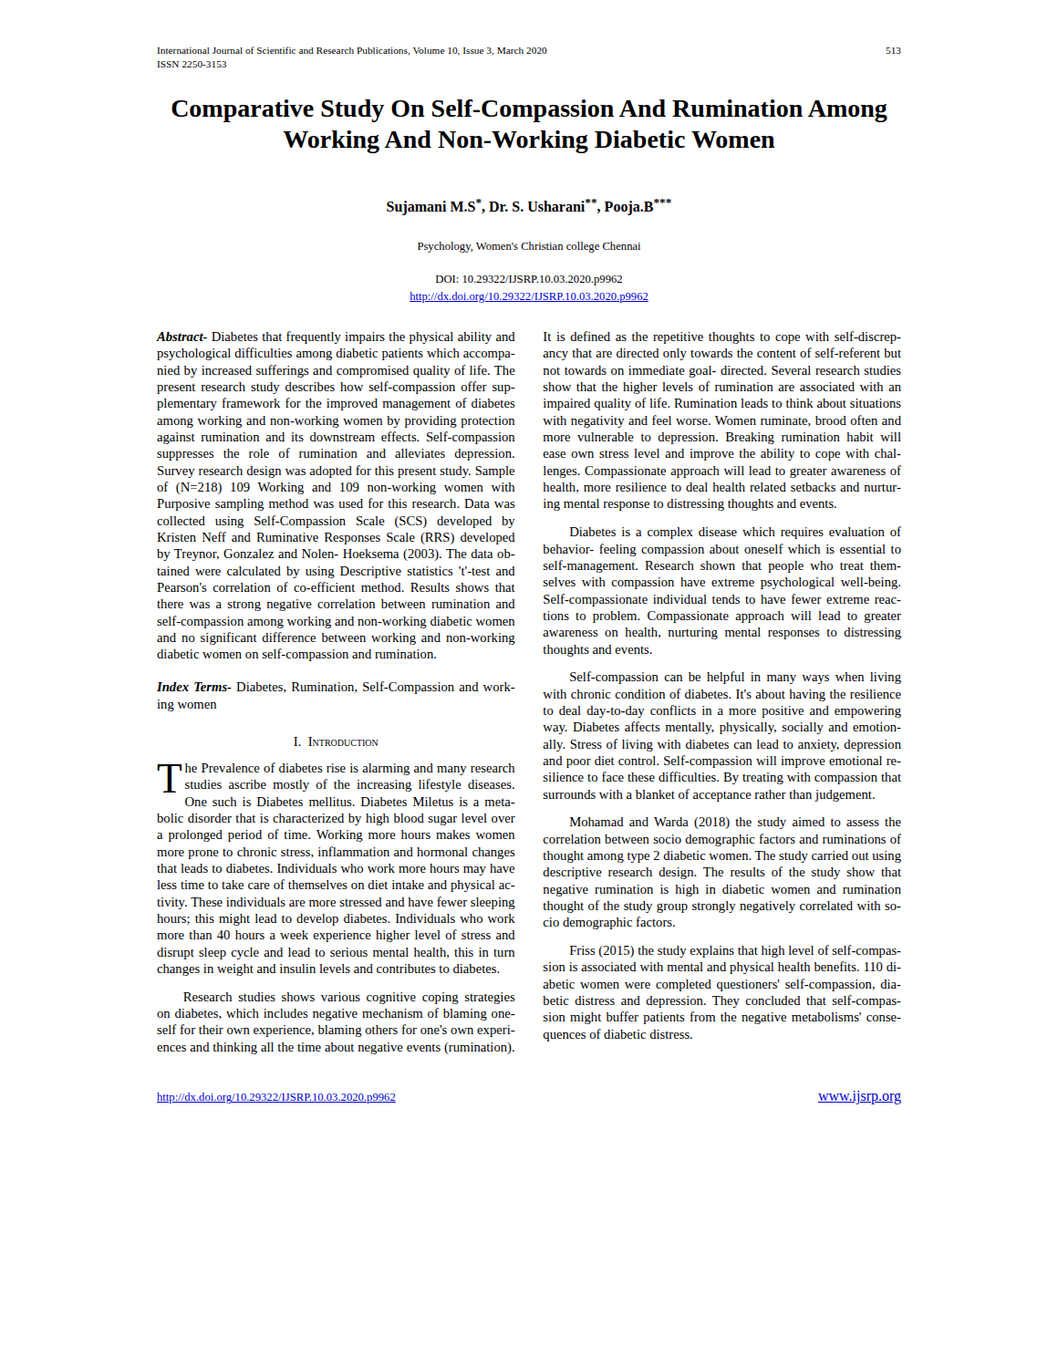International Journal of Scientific and Research Publications, Volume 10, Issue 3, March 2020
ISSN 2250-3153
513
Comparative Study On Self-Compassion And Rumination Among Working And Non-Working Diabetic Women
Sujamani M.S*, Dr. S. Usharani**, Pooja.B***
Psychology, Women's Christian college Chennai
DOI: 10.29322/IJSRP.10.03.2020.p9962
http://dx.doi.org/10.29322/IJSRP.10.03.2020.p9962
Abstract- Diabetes that frequently impairs the physical ability and psychological difficulties among diabetic patients which accompanied by increased sufferings and compromised quality of life. The present research study describes how self-compassion offer supplementary framework for the improved management of diabetes among working and non-working women by providing protection against rumination and its downstream effects. Self-compassion suppresses the role of rumination and alleviates depression. Survey research design was adopted for this present study. Sample of (N=218) 109 Working and 109 non-working women with Purposive sampling method was used for this research. Data was collected using Self-Compassion Scale (SCS) developed by Kristen Neff and Ruminative Responses Scale (RRS) developed by Treynor, Gonzalez and Nolen- Hoeksema (2003). The data obtained were calculated by using Descriptive statistics 't'-test and Pearson's correlation of co-efficient method. Results shows that there was a strong negative correlation between rumination and self-compassion among working and non-working diabetic women and no significant difference between working and non-working diabetic women on self-compassion and rumination.
Index Terms- Diabetes, Rumination, Self-Compassion and working women
I. Introduction
The Prevalence of diabetes rise is alarming and many research studies ascribe mostly of the increasing lifestyle diseases. One such is Diabetes mellitus. Diabetes Miletus is a metabolic disorder that is characterized by high blood sugar level over a prolonged period of time. Working more hours makes women more prone to chronic stress, inflammation and hormonal changes that leads to diabetes. Individuals who work more hours may have less time to take care of themselves on diet intake and physical activity. These individuals are more stressed and have fewer sleeping hours; this might lead to develop diabetes. Individuals who work more than 40 hours a week experience higher level of stress and disrupt sleep cycle and lead to serious mental health, this in turn changes in weight and insulin levels and contributes to diabetes.
Research studies shows various cognitive coping strategies on diabetes, which includes negative mechanism of blaming oneself for their own experience, blaming others for one's own experiences and thinking all the time about negative events (rumination). It is defined as the repetitive thoughts to cope with self-discrepancy that are directed only towards the content of self-referent but not towards on immediate goal- directed. Several research studies show that the higher levels of rumination are associated with an impaired quality of life. Rumination leads to think about situations with negativity and feel worse. Women ruminate, brood often and more vulnerable to depression. Breaking rumination habit will ease own stress level and improve the ability to cope with challenges. Compassionate approach will lead to greater awareness of health, more resilience to deal health related setbacks and nurturing mental response to distressing thoughts and events.
Diabetes is a complex disease which requires evaluation of behavior- feeling compassion about oneself which is essential to self-management. Research shown that people who treat themselves with compassion have extreme psychological well-being. Self-compassionate individual tends to have fewer extreme reactions to problem. Compassionate approach will lead to greater awareness on health, nurturing mental responses to distressing thoughts and events.
Self-compassion can be helpful in many ways when living with chronic condition of diabetes. It's about having the resilience to deal day-to-day conflicts in a more positive and empowering way. Diabetes affects mentally, physically, socially and emotionally. Stress of living with diabetes can lead to anxiety, depression and poor diet control. Self-compassion will improve emotional resilience to face these difficulties. By treating with compassion that surrounds with a blanket of acceptance rather than judgement.
Mohamad and Warda (2018) the study aimed to assess the correlation between socio demographic factors and ruminations of thought among type 2 diabetic women. The study carried out using descriptive research design. The results of the study show that negative rumination is high in diabetic women and rumination thought of the study group strongly negatively correlated with socio demographic factors.
Friss (2015) the study explains that high level of self-compassion is associated with mental and physical health benefits. 110 diabetic women were completed questioners' self-compassion, diabetic distress and depression. They concluded that self-compassion might buffer patients from the negative metabolisms' consequences of diabetic distress.
http://dx.doi.org/10.29322/IJSRP.10.03.2020.p9962 www.ijsrp.org